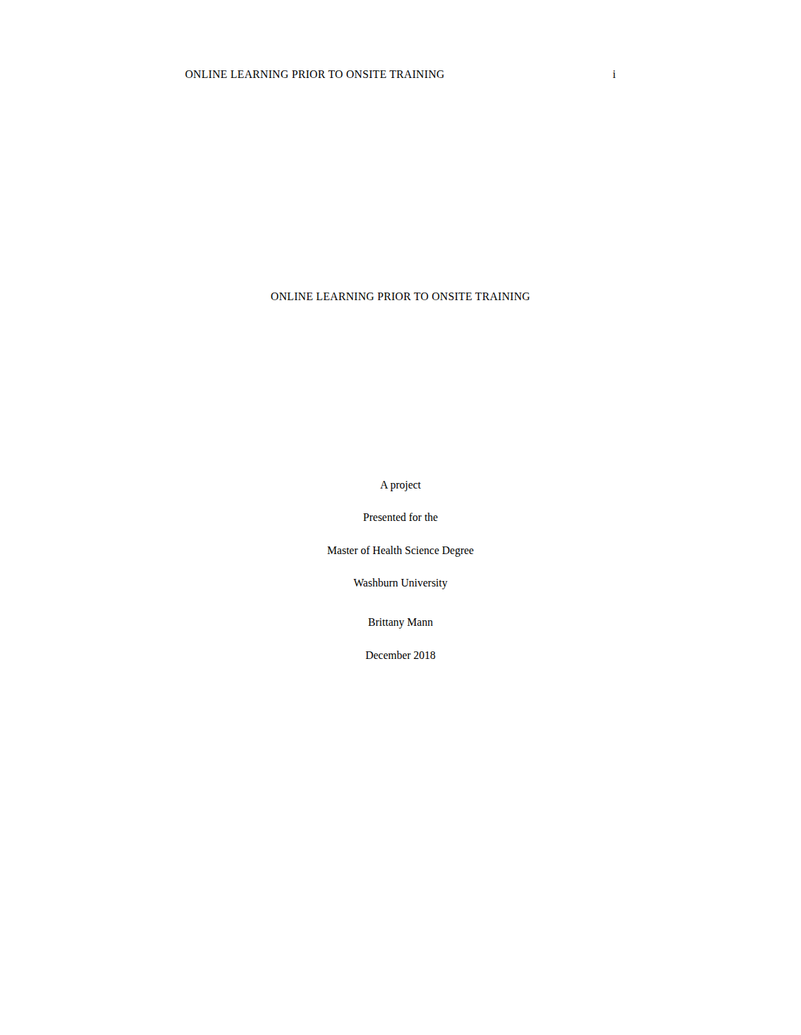Online Learning Prior to Onsite Training i
Online Learning Prior to Onsite Training
A project
Presented for the
Master of Health Science Degree
Washburn University
Brittany Mann
December 2018